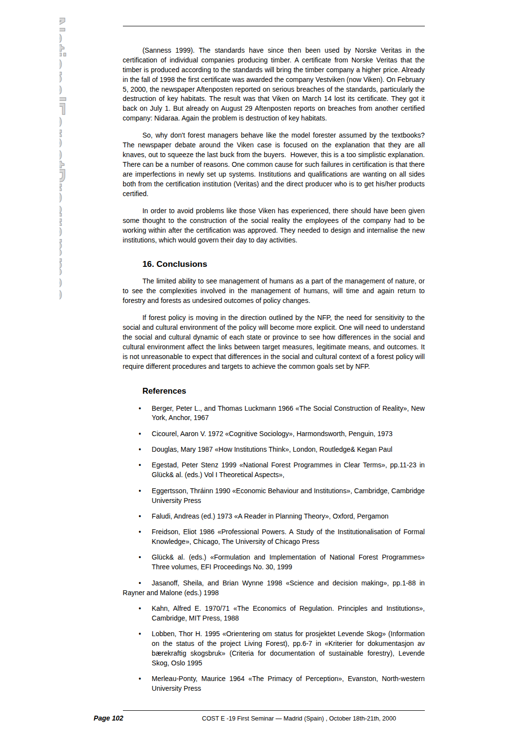NationalForestProgrammes
(Sanness 1999). The standards have since then been used by Norske Veritas in the certification of individual companies producing timber. A certificate from Norske Veritas that the timber is produced according to the standards will bring the timber company a higher price. Already in the fall of 1998 the first certificate was awarded the company Vestviken (now Viken). On February 5, 2000, the newspaper Aftenposten reported on serious breaches of the standards, particularly the destruction of key habitats. The result was that Viken on March 14 lost its certificate. They got it back on July 1. But already on August 29 Aftenposten reports on breaches from another certified company: Nidaraa. Again the problem is destruction of key habitats.
So, why don't forest managers behave like the model forester assumed by the textbooks? The newspaper debate around the Viken case is focused on the explanation that they are all knaves, out to squeeze the last buck from the buyers. However, this is a too simplistic explanation. There can be a number of reasons. One common cause for such failures in certification is that there are imperfections in newly set up systems. Institutions and qualifications are wanting on all sides both from the certification institution (Veritas) and the direct producer who is to get his/her products certified.
In order to avoid problems like those Viken has experienced, there should have been given some thought to the construction of the social reality the employees of the company had to be working within after the certification was approved. They needed to design and internalise the new institutions, which would govern their day to day activities.
16. Conclusions
The limited ability to see management of humans as a part of the management of nature, or to see the complexities involved in the management of humans, will time and again return to forestry and forests as undesired outcomes of policy changes.
If forest policy is moving in the direction outlined by the NFP, the need for sensitivity to the social and cultural environment of the policy will become more explicit. One will need to understand the social and cultural dynamic of each state or province to see how differences in the social and cultural environment affect the links between target measures, legitimate means, and outcomes. It is not unreasonable to expect that differences in the social and cultural context of a forest policy will require different procedures and targets to achieve the common goals set by NFP.
References
Berger, Peter L., and Thomas Luckmann 1966 «The Social Construction of Reality», New York, Anchor, 1967
Cicourel, Aaron V. 1972 «Cognitive Sociology», Harmondsworth, Penguin, 1973
Douglas, Mary 1987 «How Institutions Think», London, Routledge& Kegan Paul
Egestad, Peter Stenz 1999 «National Forest Programmes in Clear Terms», pp.11-23 in Glück& al. (eds.) Vol I Theoretical Aspects»,
Eggertsson, Thráinn 1990 «Economic Behaviour and Institutions», Cambridge, Cambridge University Press
Faludi, Andreas (ed.) 1973 «A Reader in Planning Theory», Oxford, Pergamon
Freidson, Eliot 1986 «Professional Powers. A Study of the Institutionalisation of Formal Knowledge», Chicago, The University of Chicago Press
Glück& al. (eds.) «Formulation and Implementation of National Forest Programmes» Three volumes, EFI Proceedings No. 30, 1999
•Jasanoff, Sheila, and Brian Wynne 1998 «Science and decision making», pp.1-88 in Rayner and Malone (eds.) 1998
Kahn, Alfred E. 1970/71 «The Economics of Regulation. Principles and Institutions», Cambridge, MIT Press, 1988
Lobben, Thor H. 1995 «Orientering om status for prosjektet Levende Skog» (Information on the status of the project Living Forest), pp.6-7 in «Kriterier for dokumentasjon av bærekraftig skogsbruk» (Criteria for documentation of sustainable forestry), Levende Skog, Oslo 1995
Merleau-Ponty, Maurice 1964 «The Primacy of Perception», Evanston, North-western University Press
Page 102
COST E -19 First Seminar — Madrid (Spain) , October 18th-21th, 2000